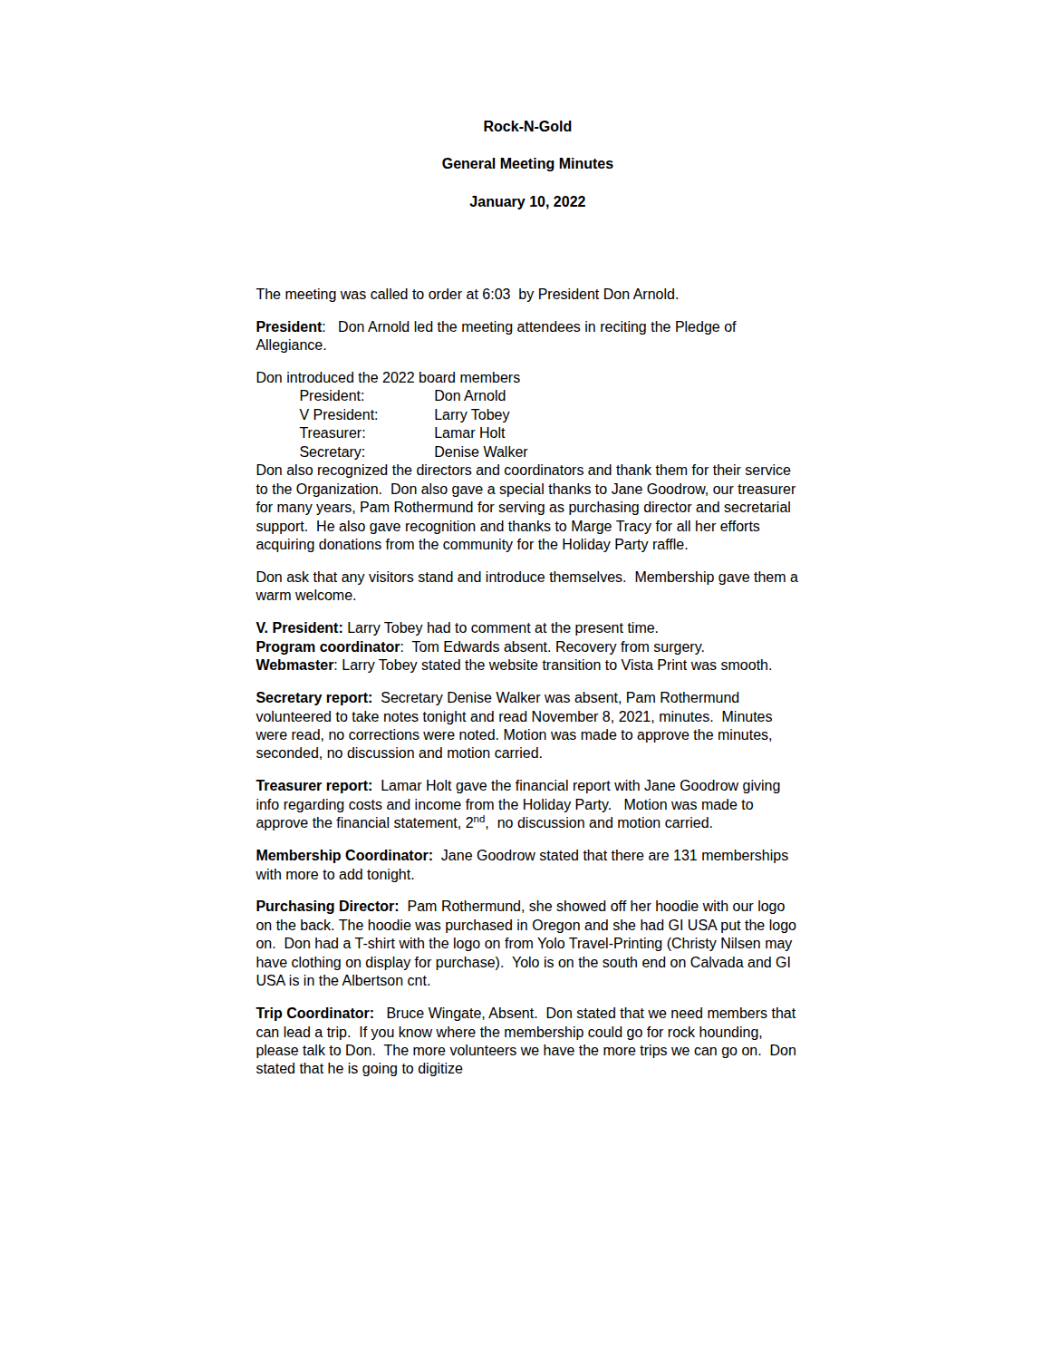Rock-N-Gold
General Meeting Minutes
January 10, 2022
The meeting was called to order at 6:03 by President Don Arnold.
President: Don Arnold led the meeting attendees in reciting the Pledge of Allegiance.
Don introduced the 2022 board members
President: Don Arnold
V President: Larry Tobey
Treasurer: Lamar Holt
Secretary: Denise Walker
Don also recognized the directors and coordinators and thank them for their service to the Organization. Don also gave a special thanks to Jane Goodrow, our treasurer for many years, Pam Rothermund for serving as purchasing director and secretarial support. He also gave recognition and thanks to Marge Tracy for all her efforts acquiring donations from the community for the Holiday Party raffle.
Don ask that any visitors stand and introduce themselves. Membership gave them a warm welcome.
V. President: Larry Tobey had to comment at the present time.
Program coordinator: Tom Edwards absent. Recovery from surgery.
Webmaster: Larry Tobey stated the website transition to Vista Print was smooth.
Secretary report: Secretary Denise Walker was absent, Pam Rothermund volunteered to take notes tonight and read November 8, 2021, minutes. Minutes were read, no corrections were noted. Motion was made to approve the minutes, seconded, no discussion and motion carried.
Treasurer report: Lamar Holt gave the financial report with Jane Goodrow giving info regarding costs and income from the Holiday Party. Motion was made to approve the financial statement, 2nd, no discussion and motion carried.
Membership Coordinator: Jane Goodrow stated that there are 131 memberships with more to add tonight.
Purchasing Director: Pam Rothermund, she showed off her hoodie with our logo on the back. The hoodie was purchased in Oregon and she had GI USA put the logo on. Don had a T-shirt with the logo on from Yolo Travel-Printing (Christy Nilsen may have clothing on display for purchase). Yolo is on the south end on Calvada and GI USA is in the Albertson cnt.
Trip Coordinator: Bruce Wingate, Absent. Don stated that we need members that can lead a trip. If you know where the membership could go for rock hounding, please talk to Don. The more volunteers we have the more trips we can go on. Don stated that he is going to digitize